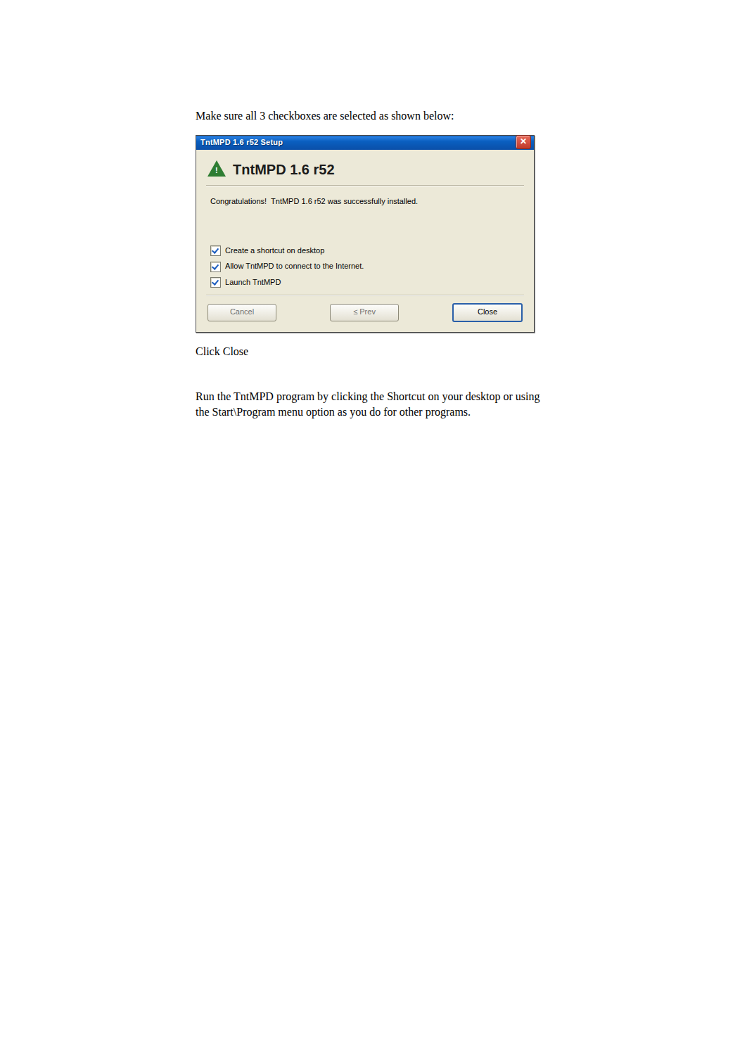Make sure all 3 checkboxes are selected as shown below:
TntMPD 1.6 r52 Setup ✕
!
TntMPD 1.6 r52
Congratulations! TntMPD 1.6 r52 was successfully installed.
Create a shortcut on desktop
Allow TntMPD to connect to the Internet.
Launch TntMPD
Cancel
≤ Prev
Close
Click Close
Run the TntMPD program by clicking the Shortcut on your desktop or using the Start\Program menu option as you do for other programs.